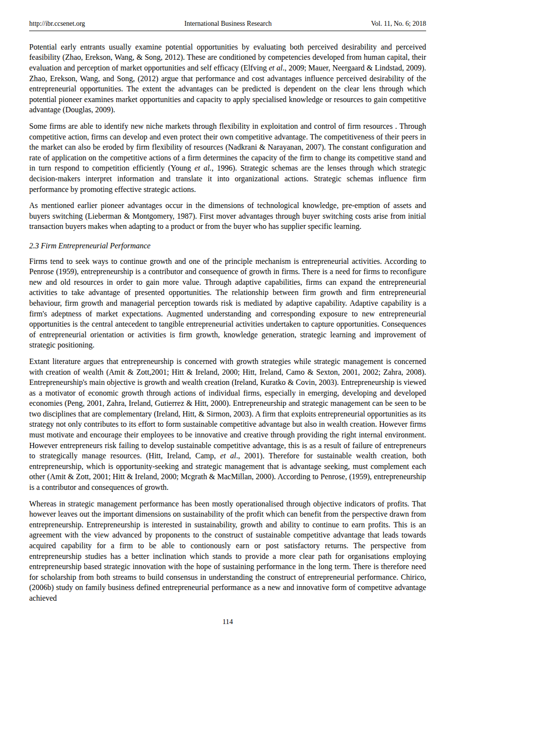http://ibr.ccsenet.org
International Business Research
Vol. 11, No. 6; 2018
Potential early entrants usually examine potential opportunities by evaluating both perceived desirability and perceived feasibility (Zhao, Erekson, Wang, & Song, 2012). These are conditioned by competencies developed from human capital, their evaluation and perception of market opportunities and self efficacy (Elfving et al., 2009; Mauer, Neergaard & Lindstad, 2009). Zhao, Erekson, Wang, and Song, (2012) argue that performance and cost advantages influence perceived desirability of the entrepreneurial opportunities. The extent the advantages can be predicted is dependent on the clear lens through which potential pioneer examines market opportunities and capacity to apply specialised knowledge or resources to gain competitive advantage (Douglas, 2009).
Some firms are able to identify new niche markets through flexibility in exploitation and control of firm resources . Through competitive action, firms can develop and even protect their own competitive advantage. The competitiveness of their peers in the market can also be eroded by firm flexibility of resources (Nadkrani & Narayanan, 2007). The constant configuration and rate of application on the competitive actions of a firm determines the capacity of the firm to change its competitive stand and in turn respond to competition efficiently (Young et al., 1996). Strategic schemas are the lenses through which strategic decision-makers interpret information and translate it into organizational actions. Strategic schemas influence firm performance by promoting effective strategic actions.
As mentioned earlier pioneer advantages occur in the dimensions of technological knowledge, pre-emption of assets and buyers switching (Lieberman & Montgomery, 1987). First mover advantages through buyer switching costs arise from initial transaction buyers makes when adapting to a product or from the buyer who has supplier specific learning.
2.3 Firm Entrepreneurial Performance
Firms tend to seek ways to continue growth and one of the principle mechanism is entrepreneurial activities. According to Penrose (1959), entrepreneurship is a contributor and consequence of growth in firms. There is a need for firms to reconfigure new and old resources in order to gain more value. Through adaptive capabilities, firms can expand the entrepreneurial activities to take advantage of presented opportunities. The relationship between firm growth and firm entrepreneurial behaviour, firm growth and managerial perception towards risk is mediated by adaptive capability. Adaptive capability is a firm's adeptness of market expectations. Augmented understanding and corresponding exposure to new entrepreneurial opportunities is the central antecedent to tangible entrepreneurial activities undertaken to capture opportunities. Consequences of entrepreneurial orientation or activities is firm growth, knowledge generation, strategic learning and improvement of strategic positioning.
Extant literature argues that entrepreneurship is concerned with growth strategies while strategic management is concerned with creation of wealth (Amit & Zott,2001; Hitt & Ireland, 2000; Hitt, Ireland, Camo & Sexton, 2001, 2002; Zahra, 2008). Entrepreneurship's main objective is growth and wealth creation (Ireland, Kuratko & Covin, 2003). Entrepreneurship is viewed as a motivator of economic growth through actions of individual firms, especially in emerging, developing and developed economies (Peng, 2001, Zahra, Ireland, Gutierrez & Hitt, 2000). Entrepreneurship and strategic management can be seen to be two disciplines that are complementary (Ireland, Hitt, & Sirmon, 2003). A firm that exploits entrepreneurial opportunities as its strategy not only contributes to its effort to form sustainable competitive advantage but also in wealth creation. However firms must motivate and encourage their employees to be innovative and creative through providing the right internal environment. However entrepreneurs risk failing to develop sustainable competitive advantage, this is as a result of failure of entrepreneurs to strategically manage resources. (Hitt, Ireland, Camp, et al., 2001). Therefore for sustainable wealth creation, both entrepreneurship, which is opportunity-seeking and strategic management that is advantage seeking, must complement each other (Amit & Zott, 2001; Hitt & Ireland, 2000; Mcgrath & MacMillan, 2000). According to Penrose, (1959), entrepreneurship is a contributor and consequences of growth.
Whereas in strategic management performance has been mostly operationalised through objective indicators of profits. That however leaves out the important dimensions on sustainability of the profit which can benefit from the perspective drawn from entrepreneurship. Entrepreneurship is interested in sustainability, growth and ability to continue to earn profits. This is an agreement with the view advanced by proponents to the construct of sustainable competitive advantage that leads towards acquired capability for a firm to be able to contionously earn or post satisfactory returns. The perspective from entrepreneurship studies has a better inclination which stands to provide a more clear path for organisations employing entrepreneurship based strategic innovation with the hope of sustaining performance in the long term. There is therefore need for scholarship from both streams to build consensus in understanding the construct of entrepreneurial performance. Chirico, (2006b) study on family business defined entrepreneurial performance as a new and innovative form of competitve advantage achieved
114